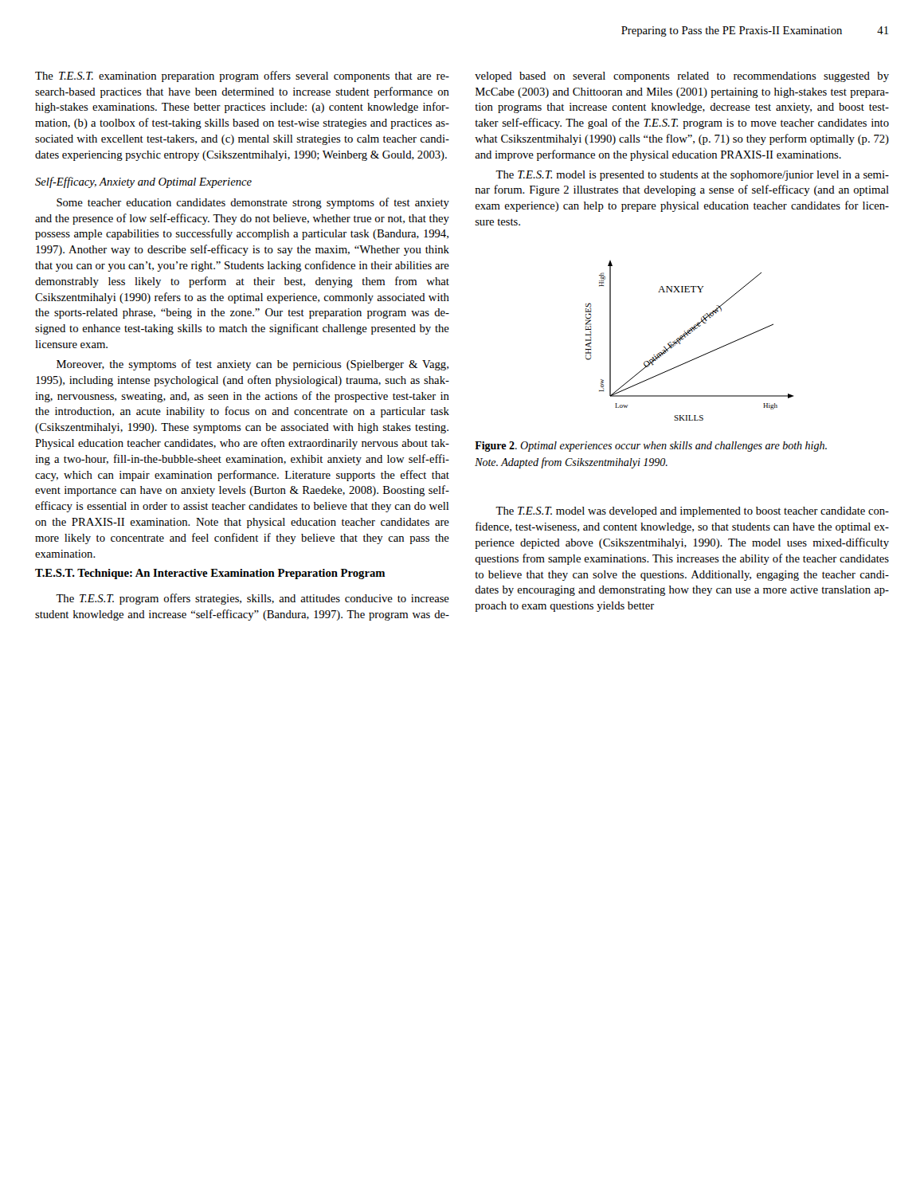Preparing to Pass the PE Praxis-II Examination 41
The T.E.S.T. examination preparation program offers several components that are research-based practices that have been determined to increase student performance on high-stakes examinations. These better practices include: (a) content knowledge information, (b) a toolbox of test-taking skills based on test-wise strategies and practices associated with excellent test-takers, and (c) mental skill strategies to calm teacher candidates experiencing psychic entropy (Csikszentmihalyi, 1990; Weinberg & Gould, 2003).
Self-Efficacy, Anxiety and Optimal Experience
Some teacher education candidates demonstrate strong symptoms of test anxiety and the presence of low self-efficacy. They do not believe, whether true or not, that they possess ample capabilities to successfully accomplish a particular task (Bandura, 1994, 1997). Another way to describe self-efficacy is to say the maxim, “Whether you think that you can or you can’t, you’re right.” Students lacking confidence in their abilities are demonstrably less likely to perform at their best, denying them from what Csikszentmihalyi (1990) refers to as the optimal experience, commonly associated with the sports-related phrase, “being in the zone.” Our test preparation program was designed to enhance test-taking skills to match the significant challenge presented by the licensure exam.
Moreover, the symptoms of test anxiety can be pernicious (Spielberger & Vagg, 1995), including intense psychological (and often physiological) trauma, such as shaking, nervousness, sweating, and, as seen in the actions of the prospective test-taker in the introduction, an acute inability to focus on and concentrate on a particular task (Csikszentmihalyi, 1990). These symptoms can be associated with high stakes testing. Physical education teacher candidates, who are often extraordinarily nervous about taking a two-hour, fill-in-the-bubble-sheet examination, exhibit anxiety and low self-efficacy, which can impair examination performance. Literature supports the effect that event importance can have on anxiety levels (Burton & Raedeke, 2008). Boosting self-efficacy is essential in order to assist teacher candidates to believe that they can do well on the PRAXIS-II examination. Note that physical education teacher candidates are more likely to concentrate and feel confident if they believe that they can pass the examination.
T.E.S.T. Technique: An Interactive Examination Preparation Program
The T.E.S.T. program offers strategies, skills, and attitudes conducive to increase student knowledge and increase “self-efficacy” (Bandura, 1997). The program was developed based on several components related to recommendations suggested by McCabe (2003) and Chittooran and Miles (2001) pertaining to high-stakes test preparation programs that increase content knowledge, decrease test anxiety, and boost test-taker self-efficacy. The goal of the T.E.S.T. program is to move teacher candidates into what Csikszentmihalyi (1990) calls “the flow”, (p. 71) so they perform optimally (p. 72) and improve performance on the physical education PRAXIS-II examinations.
The T.E.S.T. model is presented to students at the sophomore/junior level in a seminar forum. Figure 2 illustrates that developing a sense of self-efficacy (and an optimal exam experience) can help to prepare physical education teacher candidates for licensure tests.
ANXIETY Optimal Experience (Flow) High Low CHALLENGES Low High SKILLS
Figure 2. Optimal experiences occur when skills and challenges are both high.
Note. Adapted from Csikszentmihalyi 1990.
The T.E.S.T. model was developed and implemented to boost teacher candidate confidence, test-wiseness, and content knowledge, so that students can have the optimal experience depicted above (Csikszentmihalyi, 1990). The model uses mixed-difficulty questions from sample examinations. This increases the ability of the teacher candidates to believe that they can solve the questions. Additionally, engaging the teacher candidates by encouraging and demonstrating how they can use a more active translation approach to exam questions yields better